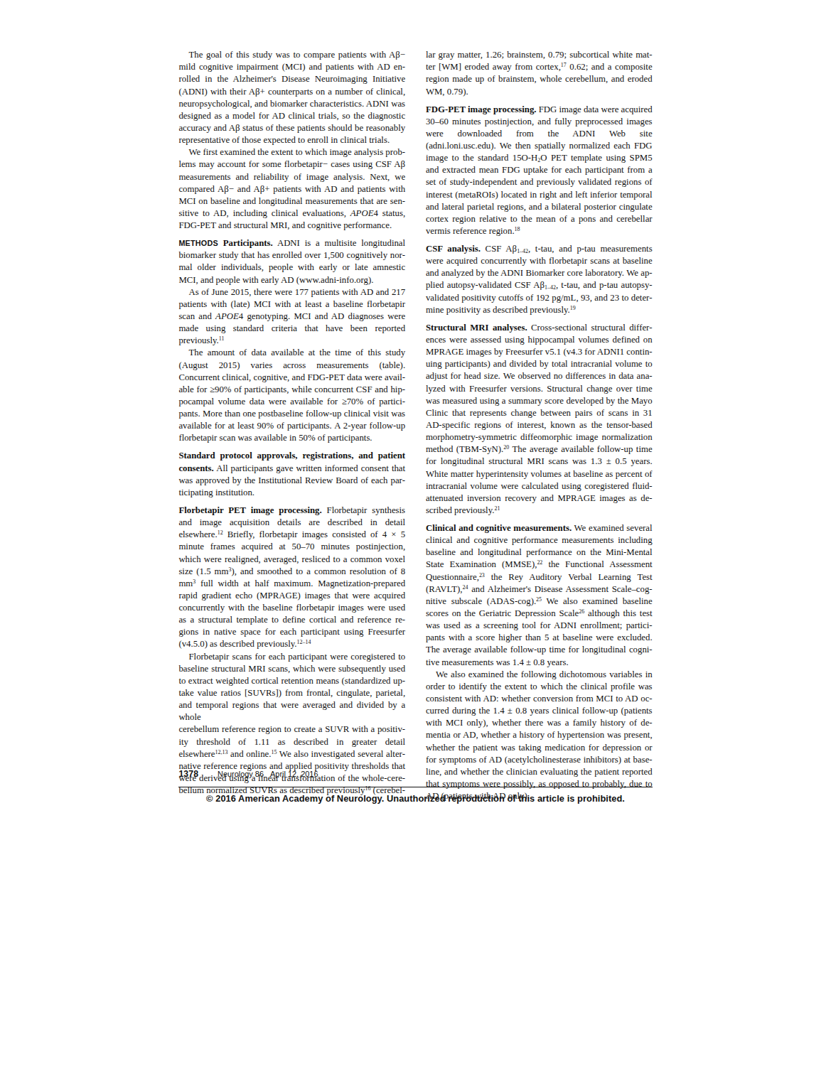The goal of this study was to compare patients with Aβ− mild cognitive impairment (MCI) and patients with AD enrolled in the Alzheimer's Disease Neuroimaging Initiative (ADNI) with their Aβ+ counterparts on a number of clinical, neuropsychological, and biomarker characteristics. ADNI was designed as a model for AD clinical trials, so the diagnostic accuracy and Aβ status of these patients should be reasonably representative of those expected to enroll in clinical trials.
We first examined the extent to which image analysis problems may account for some florbetapir− cases using CSF Aβ measurements and reliability of image analysis. Next, we compared Aβ− and Aβ+ patients with AD and patients with MCI on baseline and longitudinal measurements that are sensitive to AD, including clinical evaluations, APOE4 status, FDG-PET and structural MRI, and cognitive performance.
Methods Participants. ADNI is a multisite longitudinal biomarker study that has enrolled over 1,500 cognitively normal older individuals, people with early or late amnestic MCI, and people with early AD (www.adni-info.org).
As of June 2015, there were 177 patients with AD and 217 patients with (late) MCI with at least a baseline florbetapir scan and APOE4 genotyping. MCI and AD diagnoses were made using standard criteria that have been reported previously.11
The amount of data available at the time of this study (August 2015) varies across measurements (table). Concurrent clinical, cognitive, and FDG-PET data were available for ≥90% of participants, while concurrent CSF and hippocampal volume data were available for ≥70% of participants. More than one postbaseline follow-up clinical visit was available for at least 90% of participants. A 2-year follow-up florbetapir scan was available in 50% of participants.
Standard protocol approvals, registrations, and patient consents. All participants gave written informed consent that was approved by the Institutional Review Board of each participating institution.
Florbetapir PET image processing. Florbetapir synthesis and image acquisition details are described in detail elsewhere.12 Briefly, florbetapir images consisted of 4 × 5 minute frames acquired at 50–70 minutes postinjection, which were realigned, averaged, resliced to a common voxel size (1.5 mm3), and smoothed to a common resolution of 8 mm3 full width at half maximum. Magnetization-prepared rapid gradient echo (MPRAGE) images that were acquired concurrently with the baseline florbetapir images were used as a structural template to define cortical and reference regions in native space for each participant using Freesurfer (v4.5.0) as described previously.12–14
Florbetapir scans for each participant were coregistered to baseline structural MRI scans, which were subsequently used to extract weighted cortical retention means (standardized uptake value ratios [SUVRs]) from frontal, cingulate, parietal, and temporal regions that were averaged and divided by a whole
cerebellum reference region to create a SUVR with a positivity threshold of 1.11 as described in greater detail elsewhere12,13 and online.15 We also investigated several alternative reference regions and applied positivity thresholds that were derived using a linear transformation of the whole-cerebellum normalized SUVRs as described previously16 (cerebellar gray matter, 1.26; brainstem, 0.79; subcortical white matter [WM] eroded away from cortex,17 0.62; and a composite region made up of brainstem, whole cerebellum, and eroded WM, 0.79).
FDG-PET image processing. FDG image data were acquired 30–60 minutes postinjection, and fully preprocessed images were downloaded from the ADNI Web site (adni.loni.usc.edu). We then spatially normalized each FDG image to the standard 15O-H2O PET template using SPM5 and extracted mean FDG uptake for each participant from a set of study-independent and previously validated regions of interest (metaROIs) located in right and left inferior temporal and lateral parietal regions, and a bilateral posterior cingulate cortex region relative to the mean of a pons and cerebellar vermis reference region.18
CSF analysis. CSF Aβ1–42, t-tau, and p-tau measurements were acquired concurrently with florbetapir scans at baseline and analyzed by the ADNI Biomarker core laboratory. We applied autopsy-validated CSF Aβ1–42, t-tau, and p-tau autopsy-validated positivity cutoffs of 192 pg/mL, 93, and 23 to determine positivity as described previously.19
Structural MRI analyses. Cross-sectional structural differences were assessed using hippocampal volumes defined on MPRAGE images by Freesurfer v5.1 (v4.3 for ADNI1 continuing participants) and divided by total intracranial volume to adjust for head size. We observed no differences in data analyzed with Freesurfer versions. Structural change over time was measured using a summary score developed by the Mayo Clinic that represents change between pairs of scans in 31 AD-specific regions of interest, known as the tensor-based morphometry-symmetric diffeomorphic image normalization method (TBM-SyN).20 The average available follow-up time for longitudinal structural MRI scans was 1.3 ± 0.5 years. White matter hyperintensity volumes at baseline as percent of intracranial volume were calculated using coregistered fluid-attenuated inversion recovery and MPRAGE images as described previously.21
Clinical and cognitive measurements. We examined several clinical and cognitive performance measurements including baseline and longitudinal performance on the Mini-Mental State Examination (MMSE),22 the Functional Assessment Questionnaire,23 the Rey Auditory Verbal Learning Test (RAVLT),24 and Alzheimer's Disease Assessment Scale–cognitive subscale (ADAS-cog).25 We also examined baseline scores on the Geriatric Depression Scale26 although this test was used as a screening tool for ADNI enrollment; participants with a score higher than 5 at baseline were excluded. The average available follow-up time for longitudinal cognitive measurements was 1.4 ± 0.8 years.
We also examined the following dichotomous variables in order to identify the extent to which the clinical profile was consistent with AD: whether conversion from MCI to AD occurred during the 1.4 ± 0.8 years clinical follow-up (patients with MCI only), whether there was a family history of dementia or AD, whether a history of hypertension was present, whether the patient was taking medication for depression or for symptoms of AD (acetylcholinesterase inhibitors) at baseline, and whether the clinician evaluating the patient reported that symptoms were possibly, as opposed to probably, due to AD (patients with AD only).
1378 Neurology 86 April 12, 2016
© 2016 American Academy of Neurology. Unauthorized reproduction of this article is prohibited.